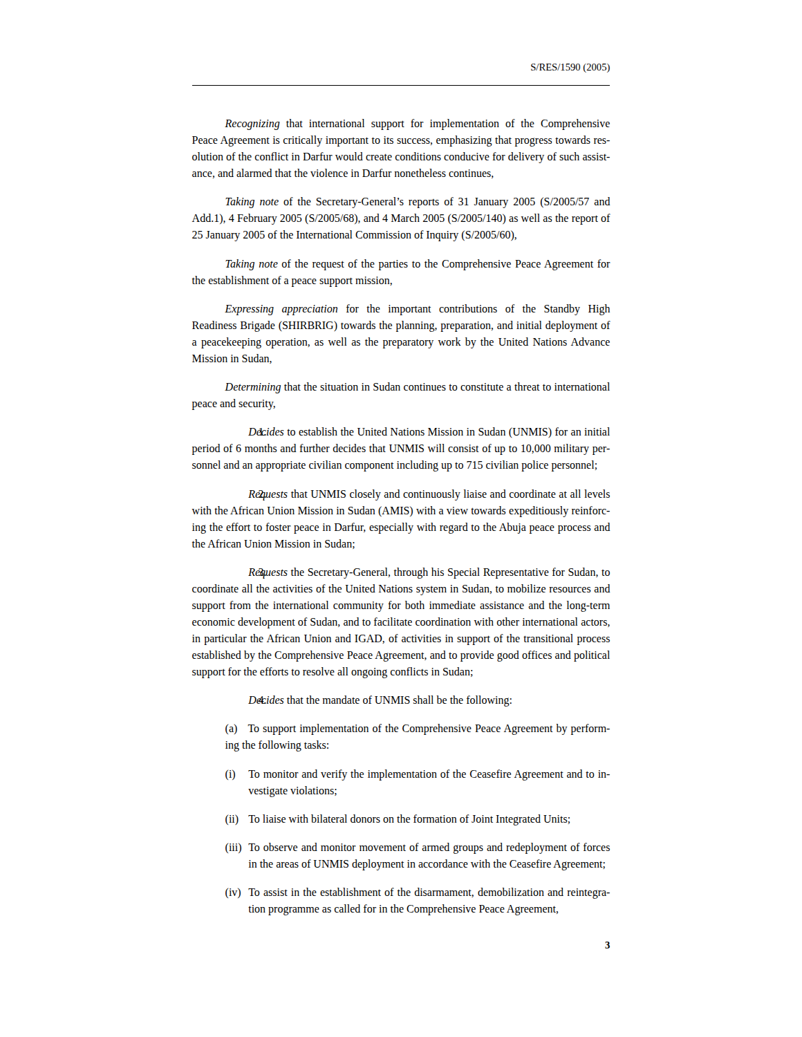S/RES/1590 (2005)
Recognizing that international support for implementation of the Comprehensive Peace Agreement is critically important to its success, emphasizing that progress towards resolution of the conflict in Darfur would create conditions conducive for delivery of such assistance, and alarmed that the violence in Darfur nonetheless continues,
Taking note of the Secretary-General’s reports of 31 January 2005 (S/2005/57 and Add.1), 4 February 2005 (S/2005/68), and 4 March 2005 (S/2005/140) as well as the report of 25 January 2005 of the International Commission of Inquiry (S/2005/60),
Taking note of the request of the parties to the Comprehensive Peace Agreement for the establishment of a peace support mission,
Expressing appreciation for the important contributions of the Standby High Readiness Brigade (SHIRBRIG) towards the planning, preparation, and initial deployment of a peacekeeping operation, as well as the preparatory work by the United Nations Advance Mission in Sudan,
Determining that the situation in Sudan continues to constitute a threat to international peace and security,
1. Decides to establish the United Nations Mission in Sudan (UNMIS) for an initial period of 6 months and further decides that UNMIS will consist of up to 10,000 military personnel and an appropriate civilian component including up to 715 civilian police personnel;
2. Requests that UNMIS closely and continuously liaise and coordinate at all levels with the African Union Mission in Sudan (AMIS) with a view towards expeditiously reinforcing the effort to foster peace in Darfur, especially with regard to the Abuja peace process and the African Union Mission in Sudan;
3. Requests the Secretary-General, through his Special Representative for Sudan, to coordinate all the activities of the United Nations system in Sudan, to mobilize resources and support from the international community for both immediate assistance and the long-term economic development of Sudan, and to facilitate coordination with other international actors, in particular the African Union and IGAD, of activities in support of the transitional process established by the Comprehensive Peace Agreement, and to provide good offices and political support for the efforts to resolve all ongoing conflicts in Sudan;
4. Decides that the mandate of UNMIS shall be the following:
(a) To support implementation of the Comprehensive Peace Agreement by performing the following tasks:
(i) To monitor and verify the implementation of the Ceasefire Agreement and to investigate violations;
(ii) To liaise with bilateral donors on the formation of Joint Integrated Units;
(iii) To observe and monitor movement of armed groups and redeployment of forces in the areas of UNMIS deployment in accordance with the Ceasefire Agreement;
(iv) To assist in the establishment of the disarmament, demobilization and reintegration programme as called for in the Comprehensive Peace Agreement,
3